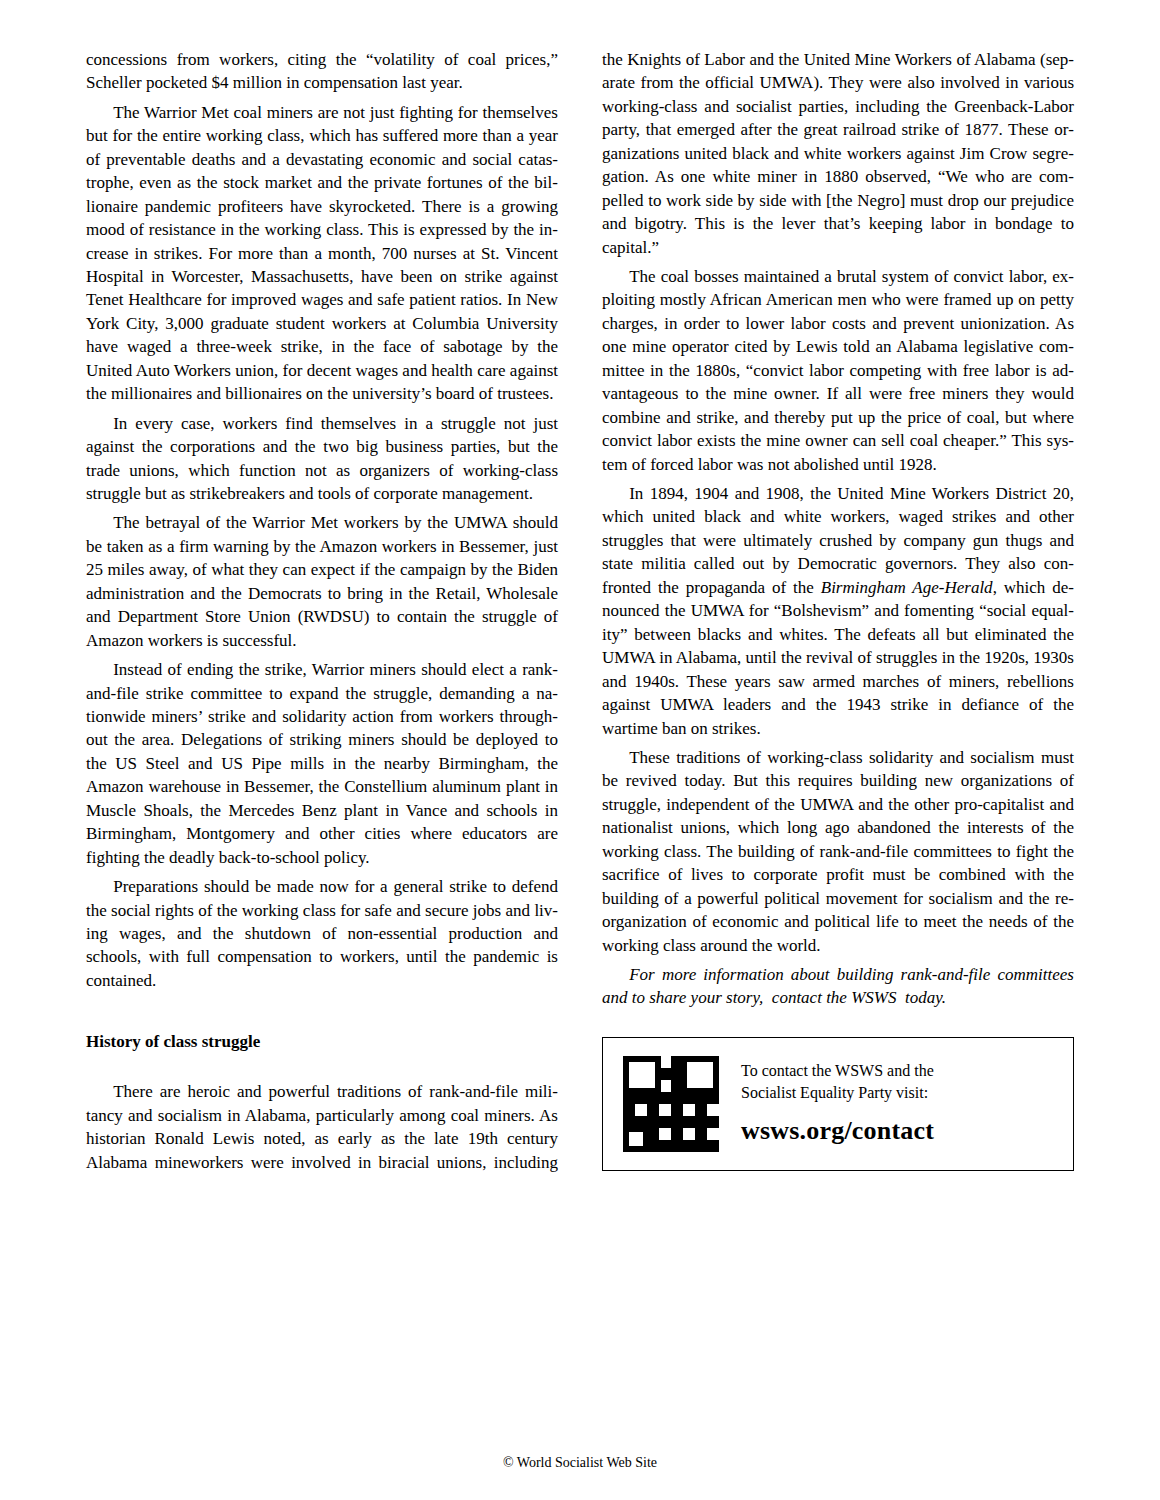concessions from workers, citing the “volatility of coal prices,” Scheller pocketed $4 million in compensation last year.
The Warrior Met coal miners are not just fighting for themselves but for the entire working class, which has suffered more than a year of preventable deaths and a devastating economic and social catastrophe, even as the stock market and the private fortunes of the billionaire pandemic profiteers have skyrocketed. There is a growing mood of resistance in the working class. This is expressed by the increase in strikes. For more than a month, 700 nurses at St. Vincent Hospital in Worcester, Massachusetts, have been on strike against Tenet Healthcare for improved wages and safe patient ratios. In New York City, 3,000 graduate student workers at Columbia University have waged a three-week strike, in the face of sabotage by the United Auto Workers union, for decent wages and health care against the millionaires and billionaires on the university’s board of trustees.
In every case, workers find themselves in a struggle not just against the corporations and the two big business parties, but the trade unions, which function not as organizers of working-class struggle but as strikebreakers and tools of corporate management.
The betrayal of the Warrior Met workers by the UMWA should be taken as a firm warning by the Amazon workers in Bessemer, just 25 miles away, of what they can expect if the campaign by the Biden administration and the Democrats to bring in the Retail, Wholesale and Department Store Union (RWDSU) to contain the struggle of Amazon workers is successful.
Instead of ending the strike, Warrior miners should elect a rank-and-file strike committee to expand the struggle, demanding a nationwide miners’ strike and solidarity action from workers throughout the area. Delegations of striking miners should be deployed to the US Steel and US Pipe mills in the nearby Birmingham, the Amazon warehouse in Bessemer, the Constellium aluminum plant in Muscle Shoals, the Mercedes Benz plant in Vance and schools in Birmingham, Montgomery and other cities where educators are fighting the deadly back-to-school policy.
Preparations should be made now for a general strike to defend the social rights of the working class for safe and secure jobs and living wages, and the shutdown of non-essential production and schools, with full compensation to workers, until the pandemic is contained.
History of class struggle
There are heroic and powerful traditions of rank-and-file militancy and socialism in Alabama, particularly among coal miners. As historian Ronald Lewis noted, as early as the late 19th century Alabama mineworkers were involved in biracial unions, including the Knights of Labor and the United Mine Workers of Alabama (separate from the official UMWA). They were also involved in various working-class and socialist parties, including the Greenback-Labor party, that emerged after the great railroad strike of 1877. These organizations united black and white workers against Jim Crow segregation. As one white miner in 1880 observed, “We who are compelled to work side by side with [the Negro] must drop our prejudice and bigotry. This is the lever that’s keeping labor in bondage to capital.”
The coal bosses maintained a brutal system of convict labor, exploiting mostly African American men who were framed up on petty charges, in order to lower labor costs and prevent unionization. As one mine operator cited by Lewis told an Alabama legislative committee in the 1880s, “convict labor competing with free labor is advantageous to the mine owner. If all were free miners they would combine and strike, and thereby put up the price of coal, but where convict labor exists the mine owner can sell coal cheaper.” This system of forced labor was not abolished until 1928.
In 1894, 1904 and 1908, the United Mine Workers District 20, which united black and white workers, waged strikes and other struggles that were ultimately crushed by company gun thugs and state militia called out by Democratic governors. They also confronted the propaganda of the Birmingham Age-Herald, which denounced the UMWA for “Bolshevism” and fomenting “social equality” between blacks and whites. The defeats all but eliminated the UMWA in Alabama, until the revival of struggles in the 1920s, 1930s and 1940s. These years saw armed marches of miners, rebellions against UMWA leaders and the 1943 strike in defiance of the wartime ban on strikes.
These traditions of working-class solidarity and socialism must be revived today. But this requires building new organizations of struggle, independent of the UMWA and the other pro-capitalist and nationalist unions, which long ago abandoned the interests of the working class. The building of rank-and-file committees to fight the sacrifice of lives to corporate profit must be combined with the building of a powerful political movement for socialism and the reorganization of economic and political life to meet the needs of the working class around the world.
For more information about building rank-and-file committees and to share your story, contact the WSWS today.
To contact the WSWS and the
Socialist Equality Party visit: wsws.org/contact
© World Socialist Web Site